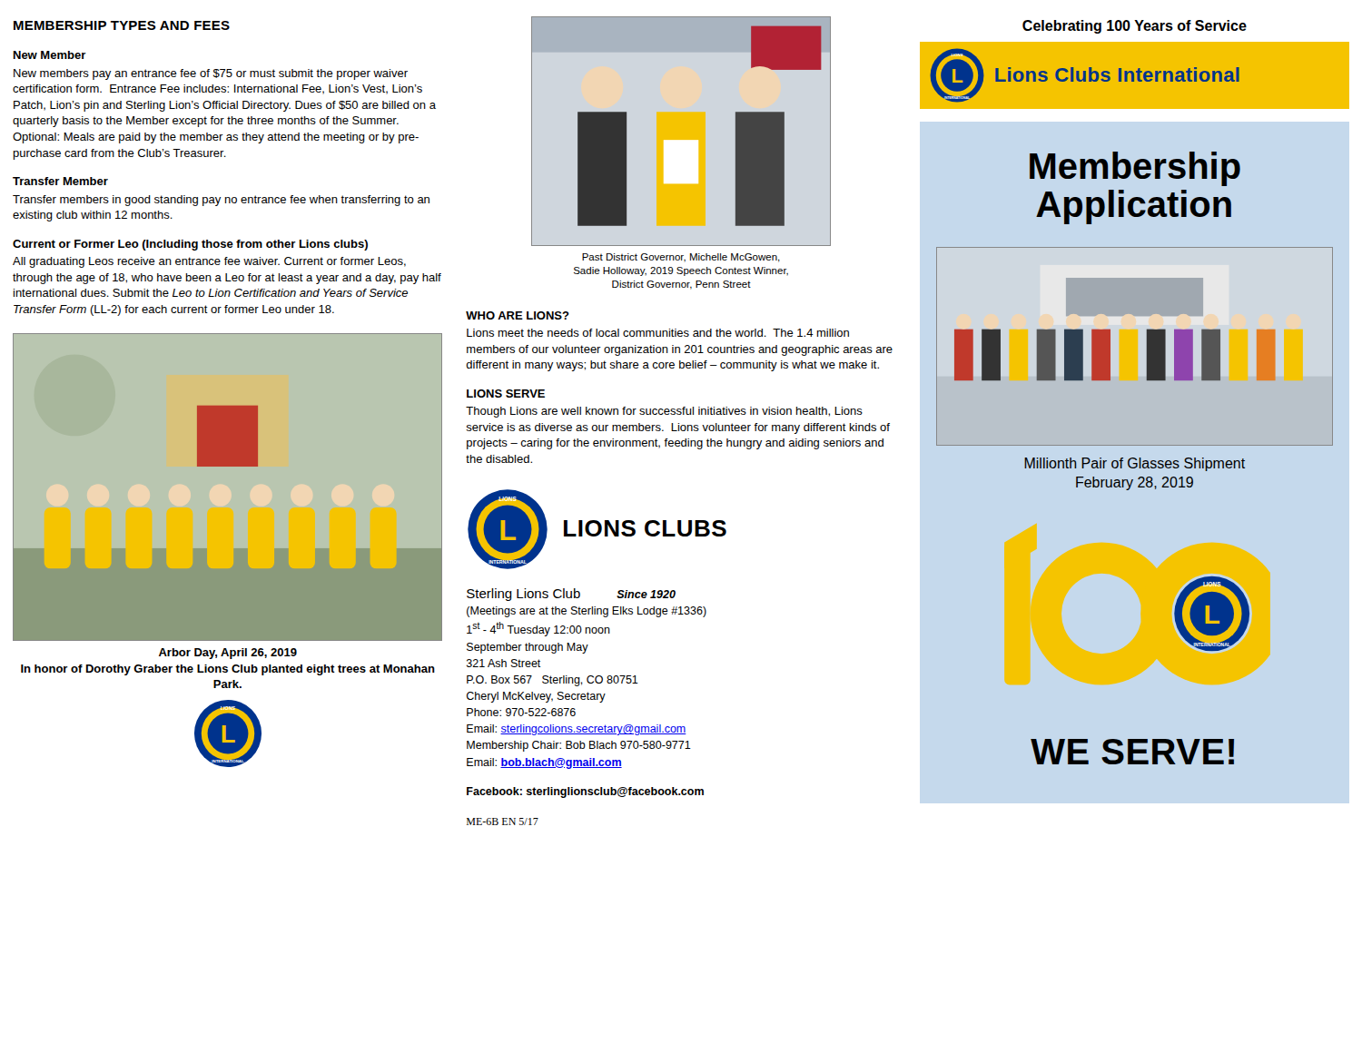MEMBERSHIP TYPES AND FEES
New Member
New members pay an entrance fee of $75 or must submit the proper waiver certification form. Entrance Fee includes: International Fee, Lion’s Vest, Lion’s Patch, Lion’s pin and Sterling Lion’s Official Directory. Dues of $50 are billed on a quarterly basis to the Member except for the three months of the Summer. Optional: Meals are paid by the member as they attend the meeting or by pre-purchase card from the Club’s Treasurer.
Transfer Member
Transfer members in good standing pay no entrance fee when transferring to an existing club within 12 months.
Current or Former Leo (Including those from other Lions clubs)
All graduating Leos receive an entrance fee waiver. Current or former Leos, through the age of 18, who have been a Leo for at least a year and a day, pay half international dues. Submit the Leo to Lion Certification and Years of Service Transfer Form (LL-2) for each current or former Leo under 18.
Arbor Day, April 26, 2019
In honor of Dorothy Graber the Lions Club planted eight trees at Monahan Park.
Past District Governor, Michelle McGowen,
Sadie Holloway, 2019 Speech Contest Winner,
District Governor, Penn Street
WHO ARE LIONS?
Lions meet the needs of local communities and the world. The 1.4 million members of our volunteer organization in 201 countries and geographic areas are different in many ways; but share a core belief – community is what we make it.
LIONS SERVE
Though Lions are well known for successful initiatives in vision health, Lions service is as diverse as our members. Lions volunteer for many different kinds of projects – caring for the environment, feeding the hungry and aiding seniors and the disabled.
LIONS CLUBS
Sterling Lions Club Since 1920
(Meetings are at the Sterling Elks Lodge #1336)
1st - 4th Tuesday 12:00 noon
September through May
321 Ash Street
P.O. Box 567 Sterling, CO 80751
Cheryl McKelvey, Secretary
Phone: 970-522-6876
Email: sterlingcolions.secretary@gmail.com
Membership Chair: Bob Blach 970-580-9771
Email: bob.blach@gmail.com
Facebook: sterlinglionsclub@facebook.com
ME-6B EN 5/17
Celebrating 100 Years of Service
Lions Clubs International
Membership
Application
Millionth Pair of Glasses Shipment
February 28, 2019
WE SERVE!